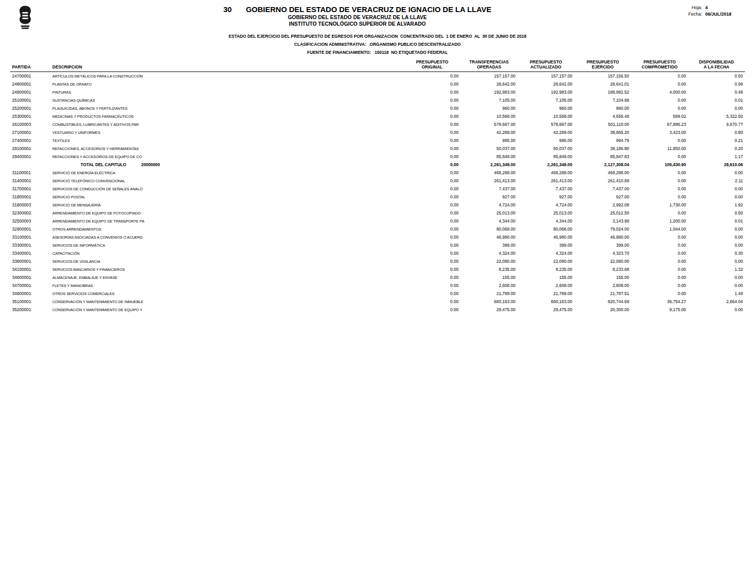30 GOBIERNO DEL ESTADO DE VERACRUZ DE IGNACIO DE LA LLAVE
GOBIERNO DEL ESTADO DE VERACRUZ DE LA LLAVE
INSTITUTO TECNOLÓGICO SUPERIOR DE ALVARADO
| Hoja: | 4 |
| Fecha: | 06/JUL/2018 |
ESTADO DEL EJERCICIO DEL PRESUPUESTO DE EGRESOS POR ORGANIZACION CONCENTRADO DEL 1 DE ENERO AL 30 DE JUNIO DE 2018
CLASIFICACION ADMINISTRATIVA: ORGANISMO PUBLICO DESCENTRALIZADO
FUENTE DE FINANCIAMIENTO: 150118 NO ETIQUETADO FEDERAL
| PARTIDA | DESCRIPCION | PRESUPUESTO ORIGINAL | TRANSFERENCIAS OPERADAS | PRESUPUESTO ACTUALIZADO | PRESUPUESTO EJERCIDO | PRESUPUESTO COMPROMETIDO | DISPONIBILIDAD A LA FECHA |
| --- | --- | --- | --- | --- | --- | --- | --- |
| 24700001 | ARTÍCULOS METÁLICOS PARA LA CONSTRUCCIÓN | 0.00 | 157,157.00 | 157,157.00 | 157,156.50 | 0.00 | 0.50 |
| 24800001 | PLANTAS DE ORNATO | 0.00 | 28,642.00 | 28,642.00 | 28,641.01 | 0.00 | 0.99 |
| 24900001 | PINTURAS | 0.00 | 192,983.00 | 192,983.00 | 188,982.52 | 4,000.00 | 0.48 |
| 25100001 | SUSTANCIAS QUÍMICAS | 0.00 | 7,105.00 | 7,105.00 | 7,104.99 | 0.00 | 0.01 |
| 25200001 | PLAGUICIDAS, ABONOS Y FERTILIZANTES | 0.00 | 960.00 | 960.00 | 960.00 | 0.00 | 0.00 |
| 25300001 | MEDICINAS Y PRODUCTOS FARMACÉUTICOS | 0.00 | 10,568.00 | 10,568.00 | 4,656.48 | 589.02 | 5,322.50 |
| 26100003 | COMBUSTIBLES, LUBRICANTES Y ADITIVOS PAR | 0.00 | 578,667.00 | 578,667.00 | 501,110.00 | 67,886.23 | 9,670.77 |
| 27100001 | VESTUARIO Y UNIFORMES | 0.00 | 42,289.00 | 42,289.00 | 38,865.20 | 3,423.00 | 0.80 |
| 27400001 | TEXTILES | 0.00 | 995.00 | 995.00 | 994.79 | 0.00 | 0.21 |
| 29100001 | REFACCIONES, ACCESORIOS Y HERRAMIENTAS | 0.00 | 50,037.00 | 50,037.00 | 38,186.80 | 11,850.00 | 0.20 |
| 29400001 | REFACCIONES Y ACCESORIOS DE EQUIPO DE CÓ | 0.00 | 85,849.00 | 85,849.00 | 85,847.83 | 0.00 | 1.17 |
| | TOTAL DEL CAPITULO 20000000 | 0.00 | 2,261,349.00 | 2,261,349.00 | 2,127,308.04 | 105,430.90 | 28,610.06 |
| 31100001 | SERVICIO DE ENERGÍA ELÉCTRICA | 0.00 | 468,288.00 | 468,288.00 | 468,288.00 | 0.00 | 0.00 |
| 31400001 | SERVICIO TELEFÓNICO CONVENCIONAL | 0.00 | 261,413.00 | 261,413.00 | 261,410.89 | 0.00 | 2.11 |
| 31700001 | SERVICIOS DE CONDUCCIÓN DE SEÑALES ANALÓ | 0.00 | 7,437.00 | 7,437.00 | 7,437.00 | 0.00 | 0.00 |
| 31800001 | SERVICIO POSTAL | 0.00 | 927.00 | 927.00 | 927.00 | 0.00 | 0.00 |
| 31800003 | SERVICIO DE MENSAJERÍA | 0.00 | 4,724.00 | 4,724.00 | 2,992.08 | 1,730.00 | 1.92 |
| 32300002 | ARRENDAMIENTO DE EQUIPO DE FOTOCOPIADO | 0.00 | 25,013.00 | 25,013.00 | 25,012.50 | 0.00 | 0.50 |
| 32500003 | ARRENDAMIENTO DE EQUIPO DE TRANSPORTE PA | 0.00 | 4,344.00 | 4,344.00 | 3,143.99 | 1,200.00 | 0.01 |
| 32900001 | OTROS ARRENDAMIENTOS | 0.00 | 80,068.00 | 80,068.00 | 79,024.00 | 1,044.00 | 0.00 |
| 33100001 | ASESORÍAS ASOCIADAS A CONVENIOS O ACUERD | 0.00 | 46,980.00 | 46,980.00 | 46,980.00 | 0.00 | 0.00 |
| 33300001 | SERVICIOS DE INFORMÁTICA | 0.00 | 399.00 | 399.00 | 399.00 | 0.00 | 0.00 |
| 33400001 | CAPACITACIÓN | 0.00 | 4,324.00 | 4,324.00 | 4,323.70 | 0.00 | 0.30 |
| 33800001 | SERVICIOS DE VIGILANCIA | 0.00 | 22,080.00 | 22,080.00 | 22,080.00 | 0.00 | 0.00 |
| 34100001 | SERVICIOS BANCARIOS Y FINANCIEROS | 0.00 | 8,235.00 | 8,235.00 | 8,233.68 | 0.00 | 1.32 |
| 34600001 | ALMACENAJE, EMBALAJE Y ENVASE | 0.00 | 155.00 | 155.00 | 155.00 | 0.00 | 0.00 |
| 34700001 | FLETES Y MANIOBRAS | 0.00 | 2,608.00 | 2,608.00 | 2,608.00 | 0.00 | 0.00 |
| 34900001 | OTROS SERVICIOS COMERCIALES | 0.00 | 21,789.00 | 21,789.00 | 21,787.51 | 0.00 | 1.49 |
| 35100001 | CONSERVACIÓN Y MANTENIMIENTO DE INMUEBLE | 0.00 | 660,163.00 | 660,163.00 | 620,744.69 | 36,754.27 | 2,664.04 |
| 35200001 | CONSERVACIÓN Y MANTENIMIENTO DE EQUIPO Y | 0.00 | 29,475.00 | 29,475.00 | 20,300.00 | 9,175.00 | 0.00 |